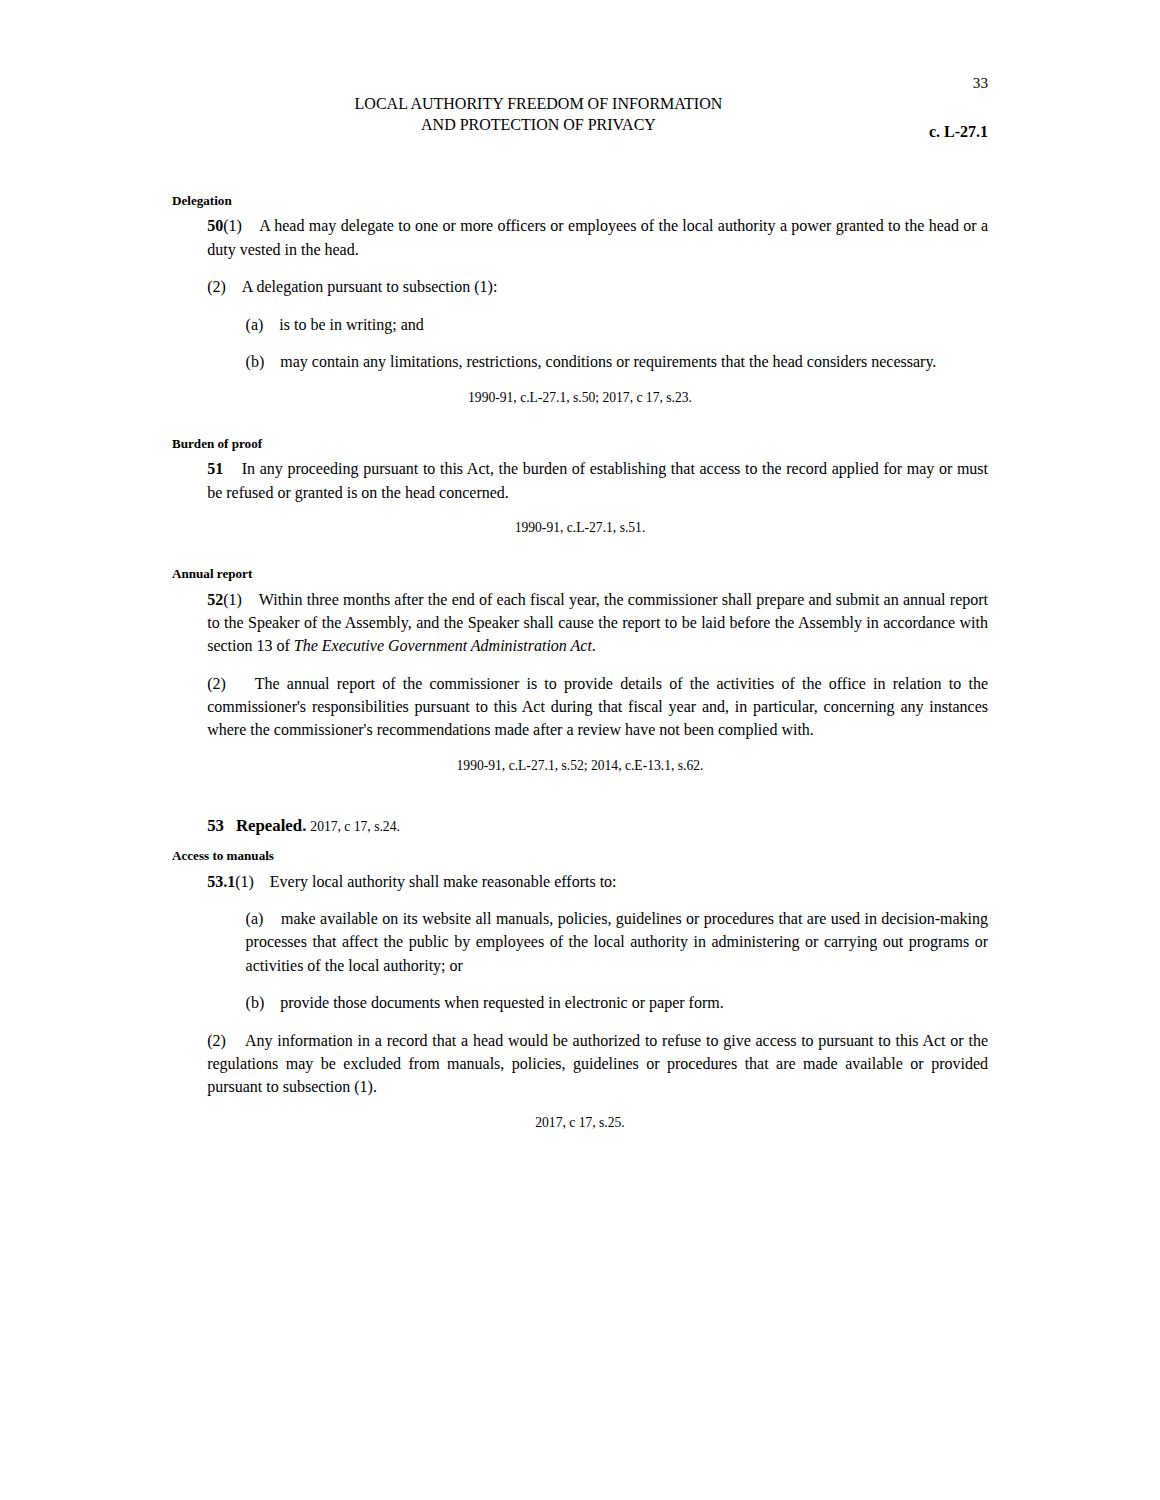33
Local Authority Freedom of Information
and Protection of Privacy
c. L-27.1
Delegation
50(1) A head may delegate to one or more officers or employees of the local authority a power granted to the head or a duty vested in the head.
(2) A delegation pursuant to subsection (1):
(a) is to be in writing; and
(b) may contain any limitations, restrictions, conditions or requirements that the head considers necessary.
1990-91, c.L-27.1, s.50; 2017, c 17, s.23.
Burden of proof
51 In any proceeding pursuant to this Act, the burden of establishing that access to the record applied for may or must be refused or granted is on the head concerned.
1990-91, c.L-27.1, s.51.
Annual report
52(1) Within three months after the end of each fiscal year, the commissioner shall prepare and submit an annual report to the Speaker of the Assembly, and the Speaker shall cause the report to be laid before the Assembly in accordance with section 13 of The Executive Government Administration Act.
(2) The annual report of the commissioner is to provide details of the activities of the office in relation to the commissioner's responsibilities pursuant to this Act during that fiscal year and, in particular, concerning any instances where the commissioner's recommendations made after a review have not been complied with.
1990-91, c.L-27.1, s.52; 2014, c.E-13.1, s.62.
53 Repealed. 2017, c 17, s.24.
Access to manuals
53.1(1) Every local authority shall make reasonable efforts to:
(a) make available on its website all manuals, policies, guidelines or procedures that are used in decision-making processes that affect the public by employees of the local authority in administering or carrying out programs or activities of the local authority; or
(b) provide those documents when requested in electronic or paper form.
(2) Any information in a record that a head would be authorized to refuse to give access to pursuant to this Act or the regulations may be excluded from manuals, policies, guidelines or procedures that are made available or provided pursuant to subsection (1).
2017, c 17, s.25.